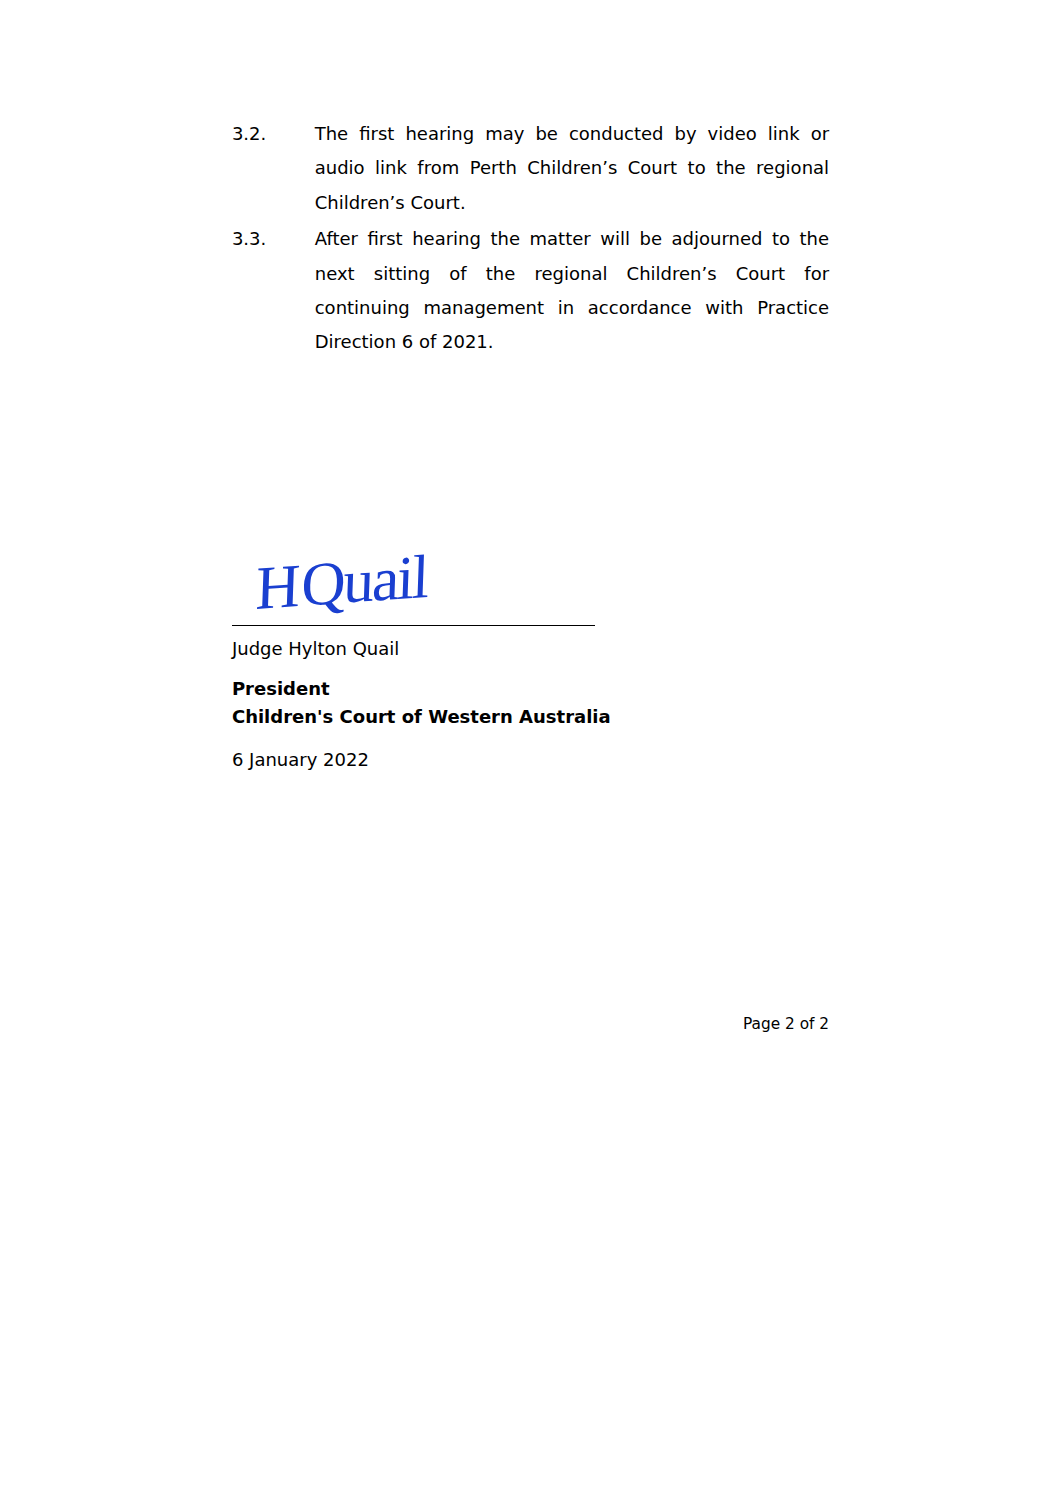3.2. The first hearing may be conducted by video link or audio link from Perth Children’s Court to the regional Children’s Court.
3.3. After first hearing the matter will be adjourned to the next sitting of the regional Children’s Court for continuing management in accordance with Practice Direction 6 of 2021.
H Quail
Judge Hylton Quail
President
Children's Court of Western Australia
6 January 2022
Page 2 of 2